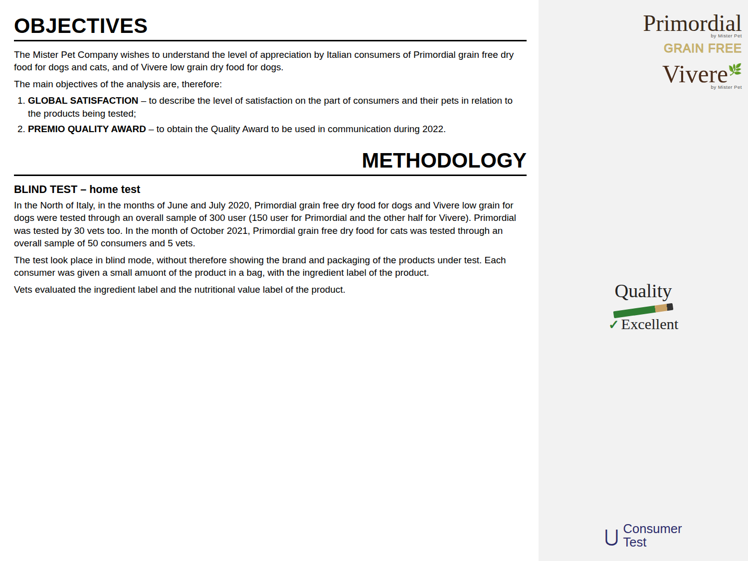OBJECTIVES
The Mister Pet Company wishes to understand the level of appreciation by Italian consumers of Primordial grain free dry food for dogs and cats, and of Vivere low grain dry food for dogs.
The main objectives of the analysis are, therefore:
GLOBAL SATISFACTION – to describe the level of satisfaction on the part of consumers and their pets in relation to the products being tested;
PREMIO QUALITY AWARD – to obtain the Quality Award to be used in communication during 2022.
METHODOLOGY
BLIND TEST – home test
In the North of Italy, in the months of June and July 2020, Primordial grain free dry food for dogs and Vivere low grain for dogs were tested through an overall sample of 300 user (150 user for Primordial and the other half for Vivere). Primordial was tested by 30 vets too. In the month of October 2021, Primordial grain free dry food for cats was tested through an overall sample of 50 consumers and 5 vets.
The test look place in blind mode, without therefore showing the brand and packaging of the products under test. Each consumer was given a small amuont of the product in a bag, with the ingredient label of the product.
Vets evaluated the ingredient label and the nutritional value label of the product.
Primordial
by Mister Pet
GRAIN FREE
Vivere🌿
by Mister Pet
Quality
✓Excellent
⋃ Consumer Test